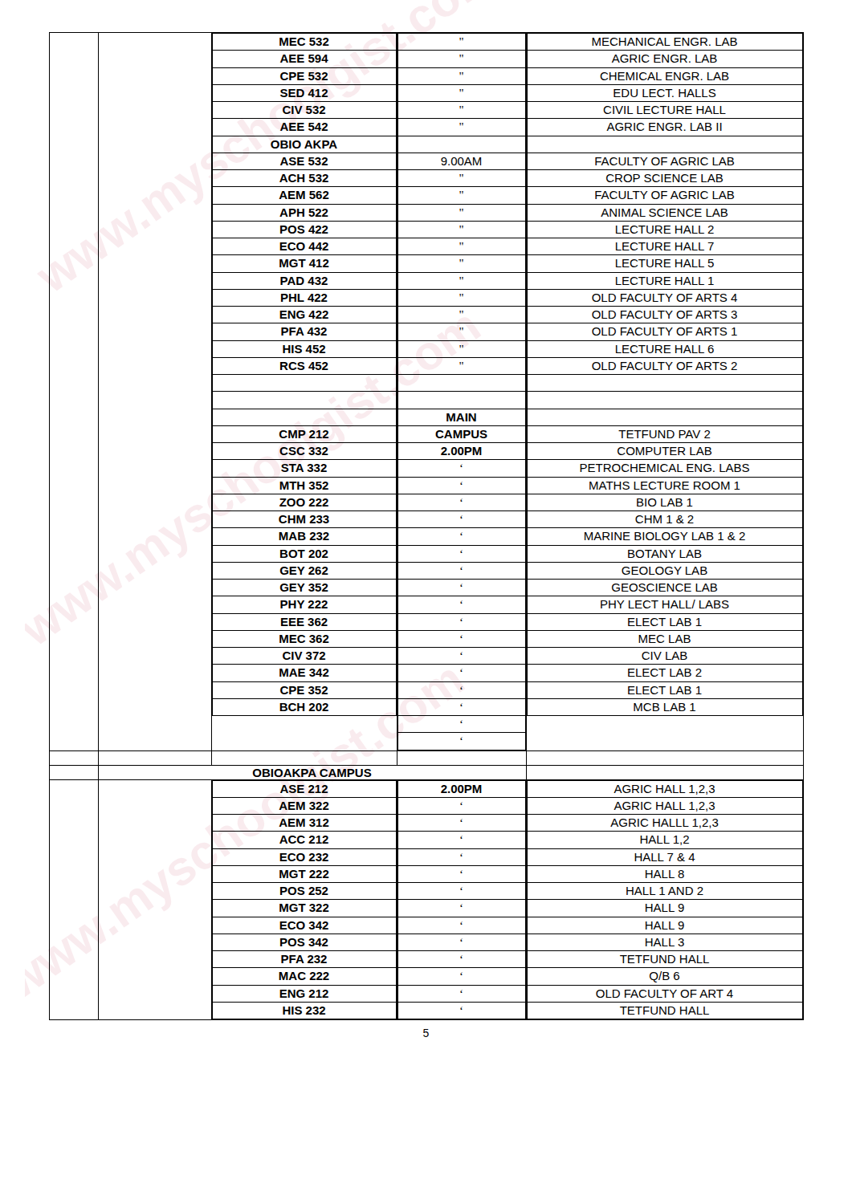www.myschoolgist.com www.myschoolgist.com www.myschoolgist.com
| | | / MEC 532 / / AEE 594 / / CPE 532 / / SED 412 / / CIV 532 / / AEE 542 / / OBIO AKPA / / ASE 532 / / ACH 532 / / AEM 562 / / APH 522 / / POS 422 / / ECO 442 / / MGT 412 / / PAD 432 / / PHL 422 / / ENG 422 / / PFA 432 / / HIS 452 / / RCS 452 / / CMP 212 / / CSC 332 / / STA 332 / / MTH 352 / / ZOO 222 / / CHM 233 / / MAB 232 / / BOT 202 / / GEY 262 / / GEY 352 / / PHY 222 / / EEE 362 / / MEC 362 / / CIV 372 / / MAE 342 / / CPE 352 / / BCH 202 / | / " / / " / / " / / " / / " / / " / / 9.00AM / / " / / " / / " / / " / / " / / " / / " / / " / / " / / " / / " / / " / / MAIN / / CAMPUS / / 2.00PM / / ‘ / / ‘ / / ‘ / / ‘ / / ‘ / / ‘ / / ‘ / / ‘ / / ‘ / / ‘ / / ‘ / / ‘ / / ‘ / / ‘ / / ‘ / / ‘ / / ‘ / | / MECHANICAL ENGR. LAB / / AGRIC ENGR. LAB / / CHEMICAL ENGR. LAB / / EDU LECT. HALLS / / CIVIL LECTURE HALL / / AGRIC ENGR. LAB II / / FACULTY OF AGRIC LAB / / CROP SCIENCE LAB / / FACULTY OF AGRIC LAB / / ANIMAL SCIENCE LAB / / LECTURE HALL 2 / / LECTURE HALL 7 / / LECTURE HALL 5 / / LECTURE HALL 1 / / OLD FACULTY OF ARTS 4 / / OLD FACULTY OF ARTS 3 / / OLD FACULTY OF ARTS 1 / / LECTURE HALL 6 / / OLD FACULTY OF ARTS 2 / / TETFUND PAV 2 / / COMPUTER LAB / / PETROCHEMICAL ENG. LABS / / MATHS LECTURE ROOM 1 / / BIO LAB 1 / / CHM 1 & 2 / / MARINE BIOLOGY LAB 1 & 2 / / BOTANY LAB / / GEOLOGY LAB / / GEOSCIENCE LAB / / PHY LECT HALL/ LABS / / ELECT LAB 1 / / MEC LAB / / CIV LAB / / ELECT LAB 2 / / ELECT LAB 1 / / MCB LAB 1 / |
| | OBIOAKPA CAMPUS | |
| | | / ASE 212 / / AEM 322 / / AEM 312 / / ACC 212 / / ECO 232 / / MGT 222 / / POS 252 / / MGT 322 / / ECO 342 / / POS 342 / / PFA 232 / / MAC 222 / / ENG 212 / / HIS 232 / | / 2.00PM / / ‘ / / ‘ / / ‘ / / ‘ / / ‘ / / ‘ / / ‘ / / ‘ / / ‘ / / ‘ / / ‘ / / ‘ / / ‘ / | / AGRIC HALL 1,2,3 / / AGRIC HALL 1,2,3 / / AGRIC HALLL 1,2,3 / / HALL 1,2 / / HALL 7 & 4 / / HALL 8 / / HALL 1 AND 2 / / HALL 9 / / HALL 9 / / HALL 3 / / TETFUND HALL / / Q/B 6 / / OLD FACULTY OF ART 4 / / TETFUND HALL / |
5